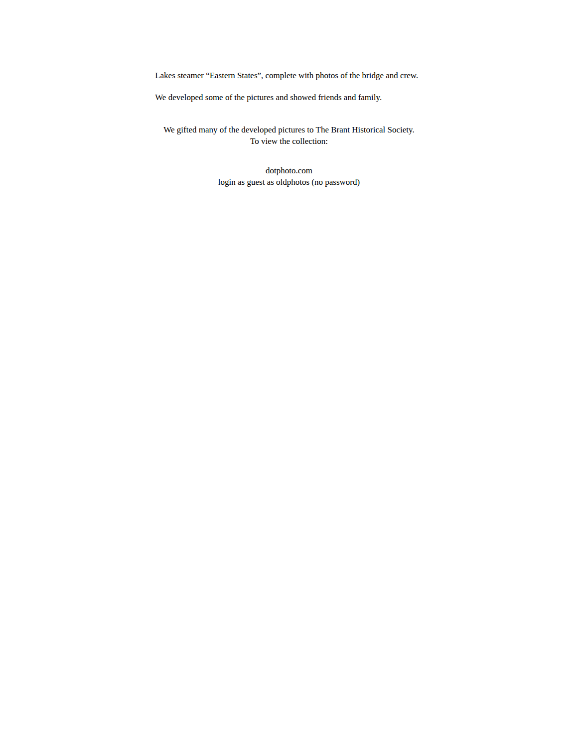Lakes steamer “Eastern States”, complete with photos of the bridge and crew. We developed some of the pictures and showed friends and family.
We gifted many of the developed pictures to The Brant Historical Society.
To view the collection:
dotphoto.com
login as guest as oldphotos (no password)